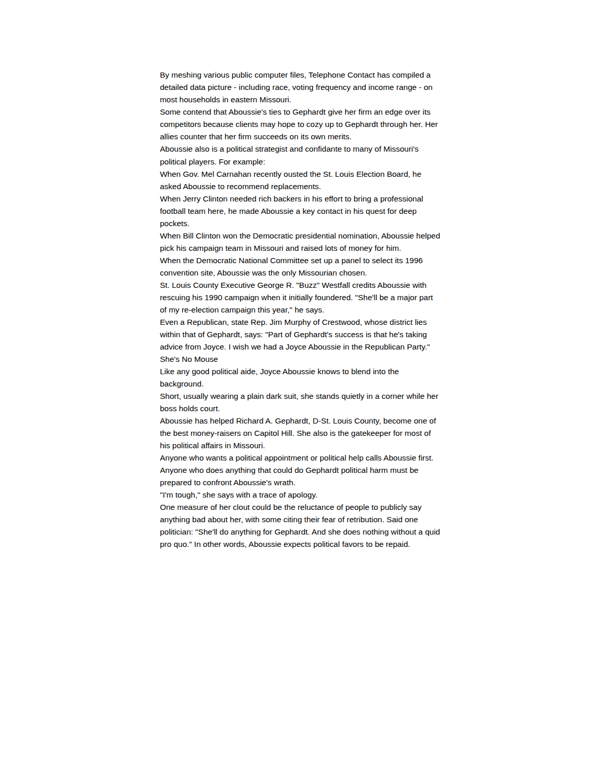By meshing various public computer files, Telephone Contact has compiled a detailed data picture - including race, voting frequency and income range - on most households in eastern Missouri.
Some contend that Aboussie's ties to Gephardt give her firm an edge over its competitors because clients may hope to cozy up to Gephardt through her. Her allies counter that her firm succeeds on its own merits.
Aboussie also is a political strategist and confidante to many of Missouri's political players. For example:
When Gov. Mel Carnahan recently ousted the St. Louis Election Board, he asked Aboussie to recommend replacements.
When Jerry Clinton needed rich backers in his effort to bring a professional football team here, he made Aboussie a key contact in his quest for deep pockets.
When Bill Clinton won the Democratic presidential nomination, Aboussie helped pick his campaign team in Missouri and raised lots of money for him.
When the Democratic National Committee set up a panel to select its 1996 convention site, Aboussie was the only Missourian chosen.
St. Louis County Executive George R. "Buzz" Westfall credits Aboussie with rescuing his 1990 campaign when it initially foundered. "She'll be a major part of my re-election campaign this year," he says.
Even a Republican, state Rep. Jim Murphy of Crestwood, whose district lies within that of Gephardt, says: "Part of Gephardt's success is that he's taking advice from Joyce. I wish we had a Joyce Aboussie in the Republican Party."
She's No Mouse
Like any good political aide, Joyce Aboussie knows to blend into the background.
Short, usually wearing a plain dark suit, she stands quietly in a corner while her boss holds court.
Aboussie has helped Richard A. Gephardt, D-St. Louis County, become one of the best money-raisers on Capitol Hill. She also is the gatekeeper for most of his political affairs in Missouri.
Anyone who wants a political appointment or political help calls Aboussie first. Anyone who does anything that could do Gephardt political harm must be prepared to confront Aboussie's wrath.
"I'm tough," she says with a trace of apology.
One measure of her clout could be the reluctance of people to publicly say anything bad about her, with some citing their fear of retribution. Said one politician: "She'll do anything for Gephardt. And she does nothing without a quid pro quo." In other words, Aboussie expects political favors to be repaid.